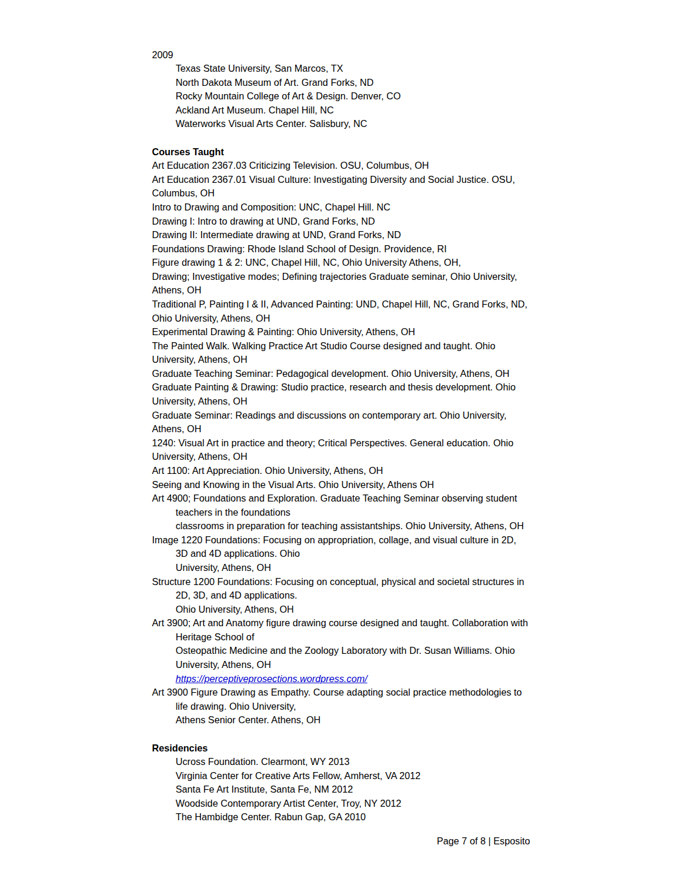2009
Texas State University, San Marcos, TX
North Dakota Museum of Art. Grand Forks, ND
Rocky Mountain College of Art & Design. Denver, CO
Ackland Art Museum. Chapel Hill, NC
Waterworks Visual Arts Center. Salisbury, NC
Courses Taught
Art Education 2367.03 Criticizing Television. OSU, Columbus, OH
Art Education 2367.01 Visual Culture: Investigating Diversity and Social Justice. OSU, Columbus, OH
Intro to Drawing and Composition: UNC, Chapel Hill. NC
Drawing I: Intro to drawing at UND, Grand Forks, ND
Drawing II: Intermediate drawing at UND, Grand Forks, ND
Foundations Drawing: Rhode Island School of Design. Providence, RI
Figure drawing 1 & 2: UNC, Chapel Hill, NC, Ohio University Athens, OH,
Drawing; Investigative modes; Defining trajectories Graduate seminar, Ohio University, Athens, OH
Traditional P, Painting I & II, Advanced Painting: UND, Chapel Hill, NC, Grand Forks, ND, Ohio University, Athens, OH
Experimental Drawing & Painting: Ohio University, Athens, OH
The Painted Walk. Walking Practice Art Studio Course designed and taught. Ohio University, Athens, OH
Graduate Teaching Seminar: Pedagogical development. Ohio University, Athens, OH
Graduate Painting & Drawing: Studio practice, research and thesis development. Ohio University, Athens, OH
Graduate Seminar: Readings and discussions on contemporary art. Ohio University, Athens, OH
1240: Visual Art in practice and theory; Critical Perspectives. General education. Ohio University, Athens, OH
Art 1100: Art Appreciation. Ohio University, Athens, OH
Seeing and Knowing in the Visual Arts. Ohio University, Athens OH
Art 4900; Foundations and Exploration. Graduate Teaching Seminar observing student teachers in the foundations
classrooms in preparation for teaching assistantships. Ohio University, Athens, OH
Image 1220 Foundations: Focusing on appropriation, collage, and visual culture in 2D, 3D and 4D applications. Ohio
University, Athens, OH
Structure 1200 Foundations: Focusing on conceptual, physical and societal structures in 2D, 3D, and 4D applications.
Ohio University, Athens, OH
Art 3900; Art and Anatomy figure drawing course designed and taught. Collaboration with Heritage School of
Osteopathic Medicine and the Zoology Laboratory with Dr. Susan Williams. Ohio University, Athens, OH
https://perceptiveprosections.wordpress.com/
Art 3900 Figure Drawing as Empathy. Course adapting social practice methodologies to life drawing. Ohio University,
Athens Senior Center. Athens, OH
Residencies
Ucross Foundation. Clearmont, WY 2013
Virginia Center for Creative Arts Fellow, Amherst, VA 2012
Santa Fe Art Institute, Santa Fe, NM 2012
Woodside Contemporary Artist Center, Troy, NY 2012
The Hambidge Center. Rabun Gap, GA 2010
Page 7 of 8 | Esposito